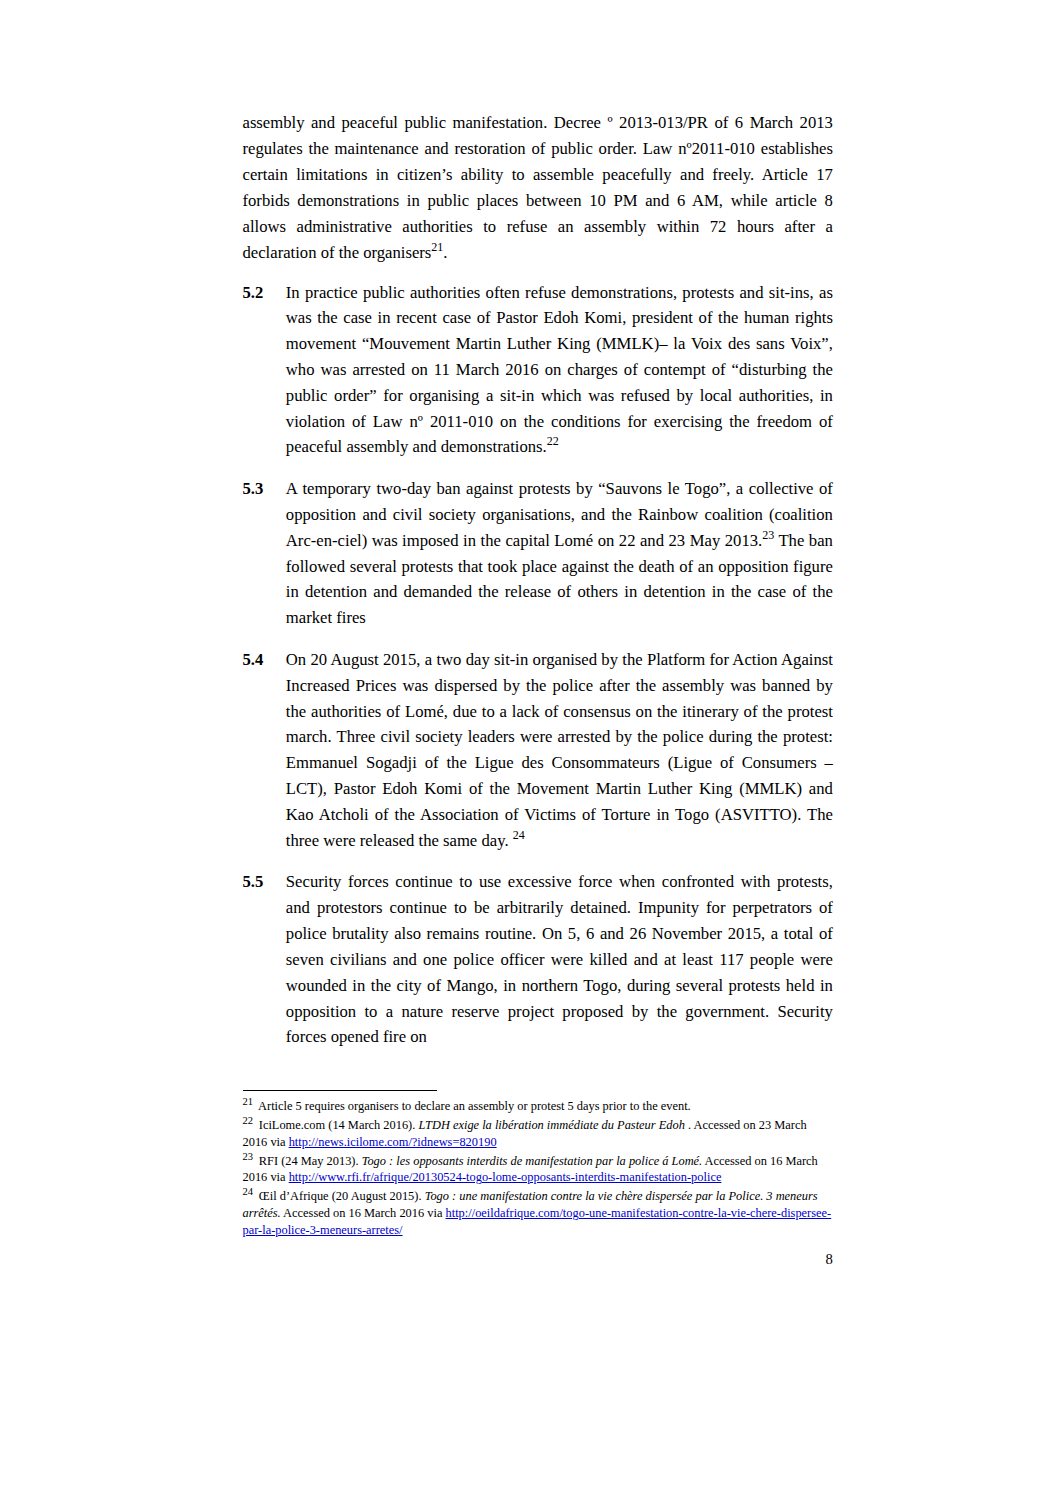assembly and peaceful public manifestation. Decree º 2013-013/PR of 6 March 2013 regulates the maintenance and restoration of public order. Law nº2011-010 establishes certain limitations in citizen’s ability to assemble peacefully and freely. Article 17 forbids demonstrations in public places between 10 PM and 6 AM, while article 8 allows administrative authorities to refuse an assembly within 72 hours after a declaration of the organisers21.
5.2 In practice public authorities often refuse demonstrations, protests and sit-ins, as was the case in recent case of Pastor Edoh Komi, president of the human rights movement “Mouvement Martin Luther King (MMLK)– la Voix des sans Voix”, who was arrested on 11 March 2016 on charges of contempt of “disturbing the public order” for organising a sit-in which was refused by local authorities, in violation of Law nº 2011-010 on the conditions for exercising the freedom of peaceful assembly and demonstrations.22
5.3 A temporary two-day ban against protests by “Sauvons le Togo”, a collective of opposition and civil society organisations, and the Rainbow coalition (coalition Arc-en-ciel) was imposed in the capital Lomé on 22 and 23 May 2013.23 The ban followed several protests that took place against the death of an opposition figure in detention and demanded the release of others in detention in the case of the market fires
5.4 On 20 August 2015, a two day sit-in organised by the Platform for Action Against Increased Prices was dispersed by the police after the assembly was banned by the authorities of Lomé, due to a lack of consensus on the itinerary of the protest march. Three civil society leaders were arrested by the police during the protest: Emmanuel Sogadji of the Ligue des Consommateurs (Ligue of Consumers – LCT), Pastor Edoh Komi of the Movement Martin Luther King (MMLK) and Kao Atcholi of the Association of Victims of Torture in Togo (ASVITTO). The three were released the same day. 24
5.5 Security forces continue to use excessive force when confronted with protests, and protestors continue to be arbitrarily detained. Impunity for perpetrators of police brutality also remains routine. On 5, 6 and 26 November 2015, a total of seven civilians and one police officer were killed and at least 117 people were wounded in the city of Mango, in northern Togo, during several protests held in opposition to a nature reserve project proposed by the government. Security forces opened fire on
21 Article 5 requires organisers to declare an assembly or protest 5 days prior to the event.
22 IciLome.com (14 March 2016). LTDH exige la libération immédiate du Pasteur Edoh . Accessed on 23 March 2016 via http://news.icilome.com/?idnews=820190
23 RFI (24 May 2013). Togo : les opposants interdits de manifestation par la police á Lomé. Accessed on 16 March 2016 via http://www.rfi.fr/afrique/20130524-togo-lome-opposants-interdits-manifestation-police
24 Œil d’Afrique (20 August 2015). Togo : une manifestation contre la vie chère dispersée par la Police. 3 meneurs arrêtés. Accessed on 16 March 2016 via http://oeildafrique.com/togo-une-manifestation-contre-la-vie-chere-dispersee-par-la-police-3-meneurs-arretes/
8